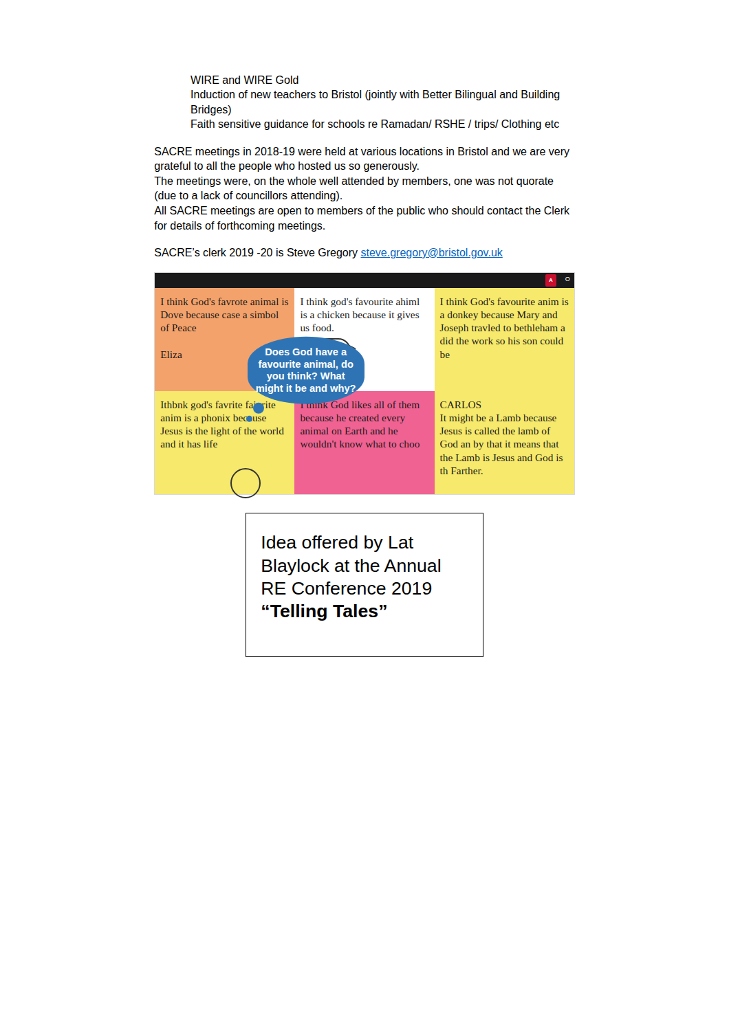WIRE and WIRE Gold
Induction of new teachers to Bristol (jointly with Better Bilingual and Building Bridges)
Faith sensitive guidance for schools re Ramadan/ RSHE / trips/ Clothing etc
SACRE meetings in 2018-19 were held at various locations in Bristol and we are very grateful to all the people who hosted us so generously.
The meetings were, on the whole well attended by members, one was not quorate (due to a lack of councillors attending).
All SACRE meetings are open to members of the public who should contact the Clerk for details of forthcoming meetings.
SACRE’s clerk 2019 -20 is Steve Gregory steve.gregory@bristol.gov.uk
A
O
I think God's favrote animal is Dove because case a simbol of Peace
Eliza
I think god's favourite ahiml is a chicken because it gives us food.
I think God's favourite anim is a donkey because Mary and Joseph travled to bethleham a did the work so his son could be
Ithbnk god's favrite faivrite anim is a phonix because Jesus is the light of the world and it has life
I think God likes all of them because he created every animal on Earth and he wouldn't know what to choo
CARLOS
It might be a Lamb because Jesus is called the lamb of God an by that it means that the Lamb is Jesus and God is th Farther.
Does God have a favourite animal, do you think? What might it be and why?
Idea offered by Lat Blaylock at the Annual RE Conference 2019 “Telling Tales”